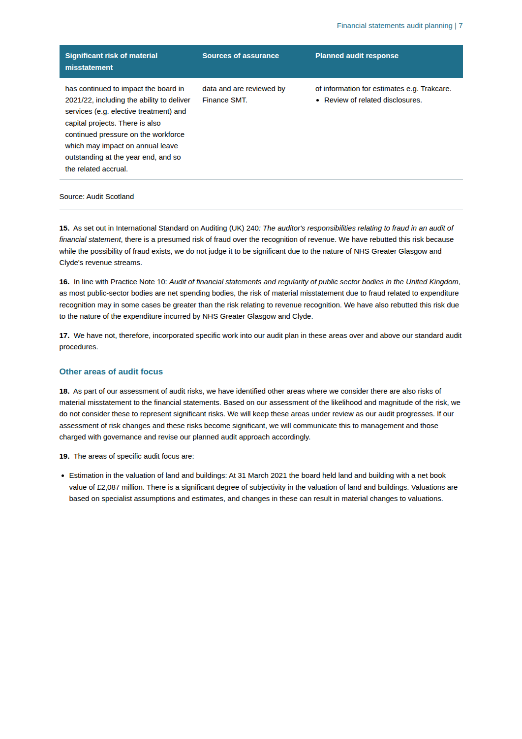Financial statements audit planning | 7
| Significant risk of material misstatement | Sources of assurance | Planned audit response |
| --- | --- | --- |
| has continued to impact the board in 2021/22, including the ability to deliver services (e.g. elective treatment) and capital projects. There is also continued pressure on the workforce which may impact on annual leave outstanding at the year end, and so the related accrual. | data and are reviewed by Finance SMT. | of information for estimates e.g. Trakcare. Review of related disclosures. |
Source: Audit Scotland
15. As set out in International Standard on Auditing (UK) 240: The auditor's responsibilities relating to fraud in an audit of financial statement, there is a presumed risk of fraud over the recognition of revenue. We have rebutted this risk because while the possibility of fraud exists, we do not judge it to be significant due to the nature of NHS Greater Glasgow and Clyde's revenue streams.
16. In line with Practice Note 10: Audit of financial statements and regularity of public sector bodies in the United Kingdom, as most public-sector bodies are net spending bodies, the risk of material misstatement due to fraud related to expenditure recognition may in some cases be greater than the risk relating to revenue recognition. We have also rebutted this risk due to the nature of the expenditure incurred by NHS Greater Glasgow and Clyde.
17. We have not, therefore, incorporated specific work into our audit plan in these areas over and above our standard audit procedures.
Other areas of audit focus
18. As part of our assessment of audit risks, we have identified other areas where we consider there are also risks of material misstatement to the financial statements. Based on our assessment of the likelihood and magnitude of the risk, we do not consider these to represent significant risks. We will keep these areas under review as our audit progresses. If our assessment of risk changes and these risks become significant, we will communicate this to management and those charged with governance and revise our planned audit approach accordingly.
19. The areas of specific audit focus are:
Estimation in the valuation of land and buildings: At 31 March 2021 the board held land and building with a net book value of £2,087 million. There is a significant degree of subjectivity in the valuation of land and buildings. Valuations are based on specialist assumptions and estimates, and changes in these can result in material changes to valuations.